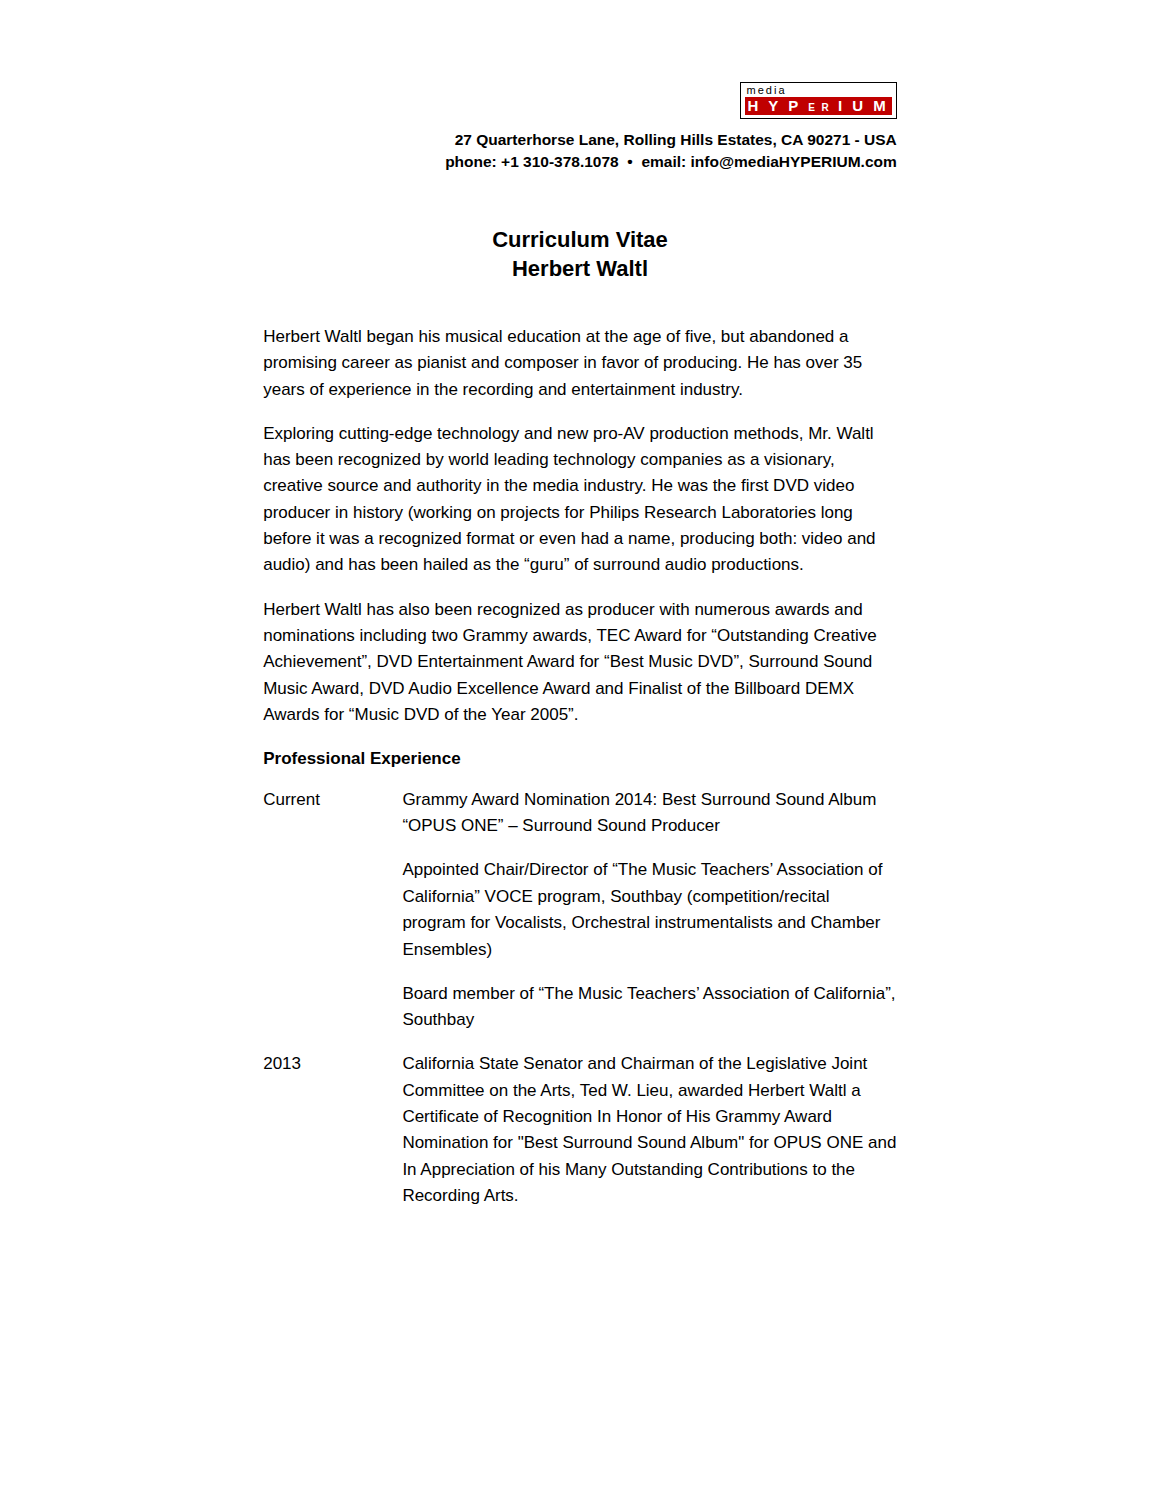media H Y P E R I U M
27 Quarterhorse Lane, Rolling Hills Estates, CA 90271 - USA
phone: +1 310-378.1078 • email: info@mediaHYPERIUM.com
Curriculum Vitae Herbert Waltl
Herbert Waltl began his musical education at the age of five, but abandoned a promising career as pianist and composer in favor of producing. He has over 35 years of experience in the recording and entertainment industry.
Exploring cutting-edge technology and new pro-AV production methods, Mr. Waltl has been recognized by world leading technology companies as a visionary, creative source and authority in the media industry. He was the first DVD video producer in history (working on projects for Philips Research Laboratories long before it was a recognized format or even had a name, producing both: video and audio) and has been hailed as the “guru” of surround audio productions.
Herbert Waltl has also been recognized as producer with numerous awards and nominations including two Grammy awards, TEC Award for “Outstanding Creative Achievement”, DVD Entertainment Award for “Best Music DVD”, Surround Sound Music Award, DVD Audio Excellence Award and Finalist of the Billboard DEMX Awards for “Music DVD of the Year 2005”.
Professional Experience
| Current | Grammy Award Nomination 2014: Best Surround Sound Album “OPUS ONE” – Surround Sound Producer Appointed Chair/Director of “The Music Teachers’ Association of California” VOCE program, Southbay (competition/recital program for Vocalists, Orchestral instrumentalists and Chamber Ensembles) Board member of “The Music Teachers’ Association of California”, Southbay |
| 2013 | California State Senator and Chairman of the Legislative Joint Committee on the Arts, Ted W. Lieu, awarded Herbert Waltl a Certificate of Recognition In Honor of His Grammy Award Nomination for "Best Surround Sound Album" for OPUS ONE and In Appreciation of his Many Outstanding Contributions to the Recording Arts. |